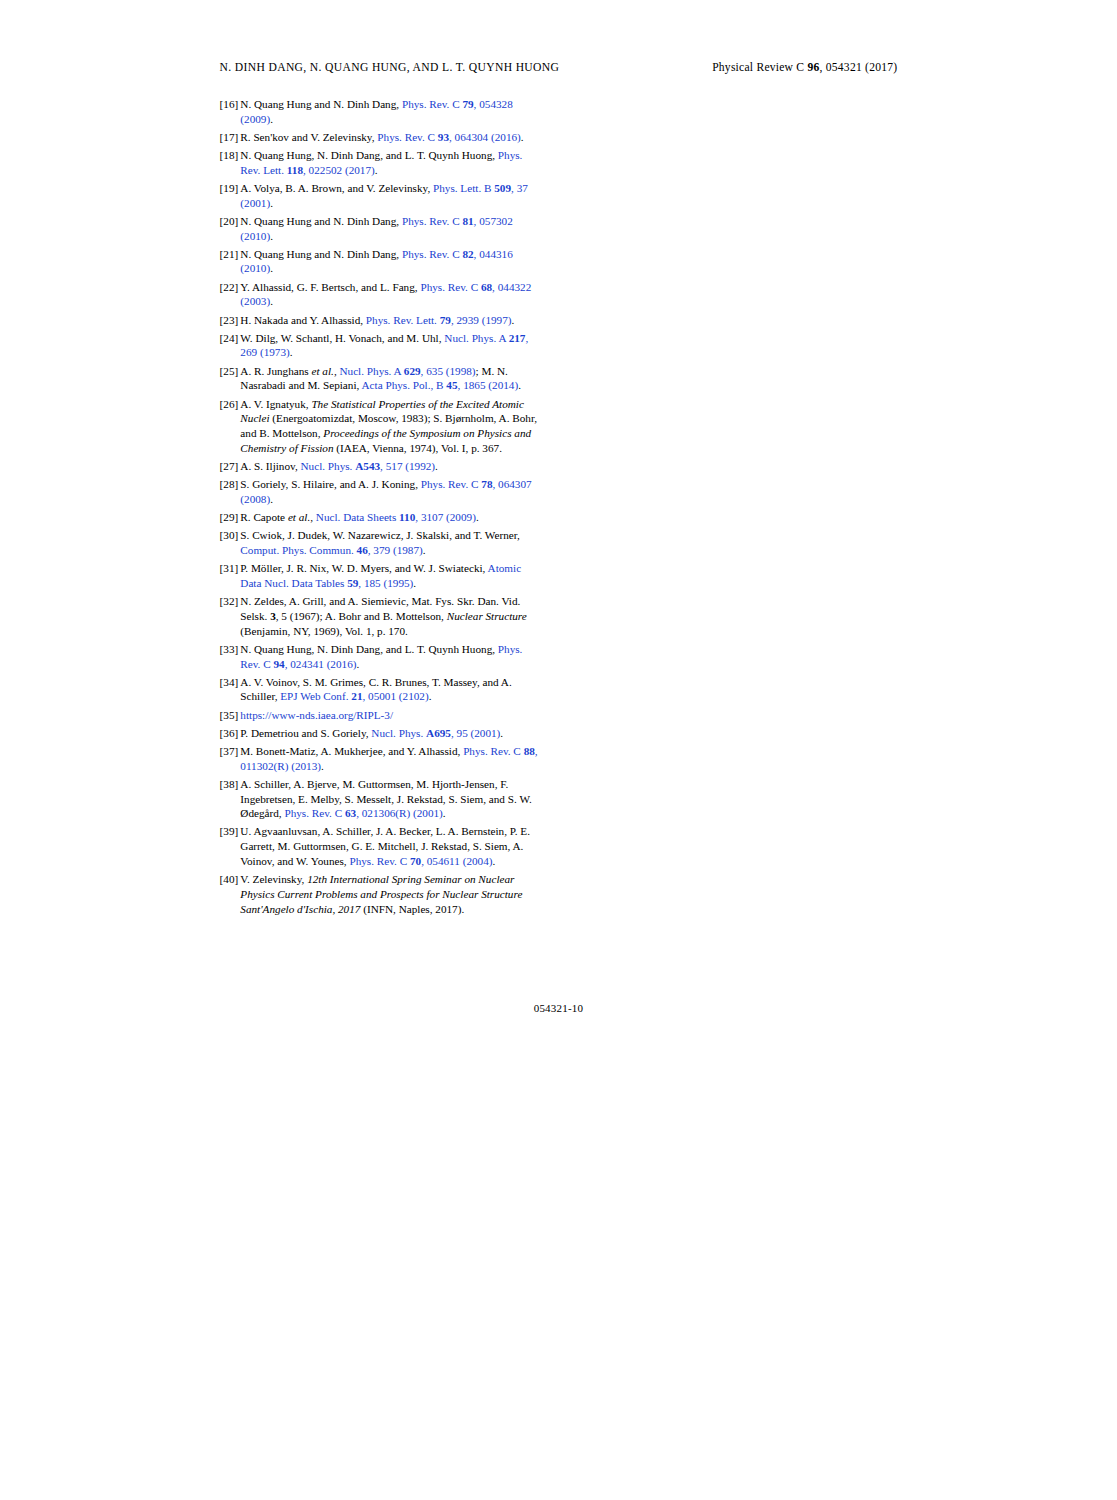N. Dinh Dang, N. Quang Hung, and L. T. Quynh Huong
Physical Review C 96, 054321 (2017)
[16] N. Quang Hung and N. Dinh Dang, Phys. Rev. C 79, 054328 (2009).
[17] R. Sen'kov and V. Zelevinsky, Phys. Rev. C 93, 064304 (2016).
[18] N. Quang Hung, N. Dinh Dang, and L. T. Quynh Huong, Phys. Rev. Lett. 118, 022502 (2017).
[19] A. Volya, B. A. Brown, and V. Zelevinsky, Phys. Lett. B 509, 37 (2001).
[20] N. Quang Hung and N. Dinh Dang, Phys. Rev. C 81, 057302 (2010).
[21] N. Quang Hung and N. Dinh Dang, Phys. Rev. C 82, 044316 (2010).
[22] Y. Alhassid, G. F. Bertsch, and L. Fang, Phys. Rev. C 68, 044322 (2003).
[23] H. Nakada and Y. Alhassid, Phys. Rev. Lett. 79, 2939 (1997).
[24] W. Dilg, W. Schantl, H. Vonach, and M. Uhl, Nucl. Phys. A 217, 269 (1973).
[25] A. R. Junghans et al., Nucl. Phys. A 629, 635 (1998); M. N. Nasrabadi and M. Sepiani, Acta Phys. Pol., B 45, 1865 (2014).
[26] A. V. Ignatyuk, The Statistical Properties of the Excited Atomic Nuclei (Energoatomizdat, Moscow, 1983); S. Bjørnholm, A. Bohr, and B. Mottelson, Proceedings of the Symposium on Physics and Chemistry of Fission (IAEA, Vienna, 1974), Vol. I, p. 367.
[27] A. S. Iljinov, Nucl. Phys. A543, 517 (1992).
[28] S. Goriely, S. Hilaire, and A. J. Koning, Phys. Rev. C 78, 064307 (2008).
[29] R. Capote et al., Nucl. Data Sheets 110, 3107 (2009).
[30] S. Cwiok, J. Dudek, W. Nazarewicz, J. Skalski, and T. Werner, Comput. Phys. Commun. 46, 379 (1987).
[31] P. Möller, J. R. Nix, W. D. Myers, and W. J. Swiatecki, Atomic Data Nucl. Data Tables 59, 185 (1995).
[32] N. Zeldes, A. Grill, and A. Siemievic, Mat. Fys. Skr. Dan. Vid. Selsk. 3, 5 (1967); A. Bohr and B. Mottelson, Nuclear Structure (Benjamin, NY, 1969), Vol. 1, p. 170.
[33] N. Quang Hung, N. Dinh Dang, and L. T. Quynh Huong, Phys. Rev. C 94, 024341 (2016).
[34] A. V. Voinov, S. M. Grimes, C. R. Brunes, T. Massey, and A. Schiller, EPJ Web Conf. 21, 05001 (2102).
[35] https://www-nds.iaea.org/RIPL-3/
[36] P. Demetriou and S. Goriely, Nucl. Phys. A695, 95 (2001).
[37] M. Bonett-Matiz, A. Mukherjee, and Y. Alhassid, Phys. Rev. C 88, 011302(R) (2013).
[38] A. Schiller, A. Bjerve, M. Guttormsen, M. Hjorth-Jensen, F. Ingebretsen, E. Melby, S. Messelt, J. Rekstad, S. Siem, and S. W. Ødegård, Phys. Rev. C 63, 021306(R) (2001).
[39] U. Agvaanluvsan, A. Schiller, J. A. Becker, L. A. Bernstein, P. E. Garrett, M. Guttormsen, G. E. Mitchell, J. Rekstad, S. Siem, A. Voinov, and W. Younes, Phys. Rev. C 70, 054611 (2004).
[40] V. Zelevinsky, 12th International Spring Seminar on Nuclear Physics Current Problems and Prospects for Nuclear Structure Sant'Angelo d'Ischia, 2017 (INFN, Naples, 2017).
054321-10